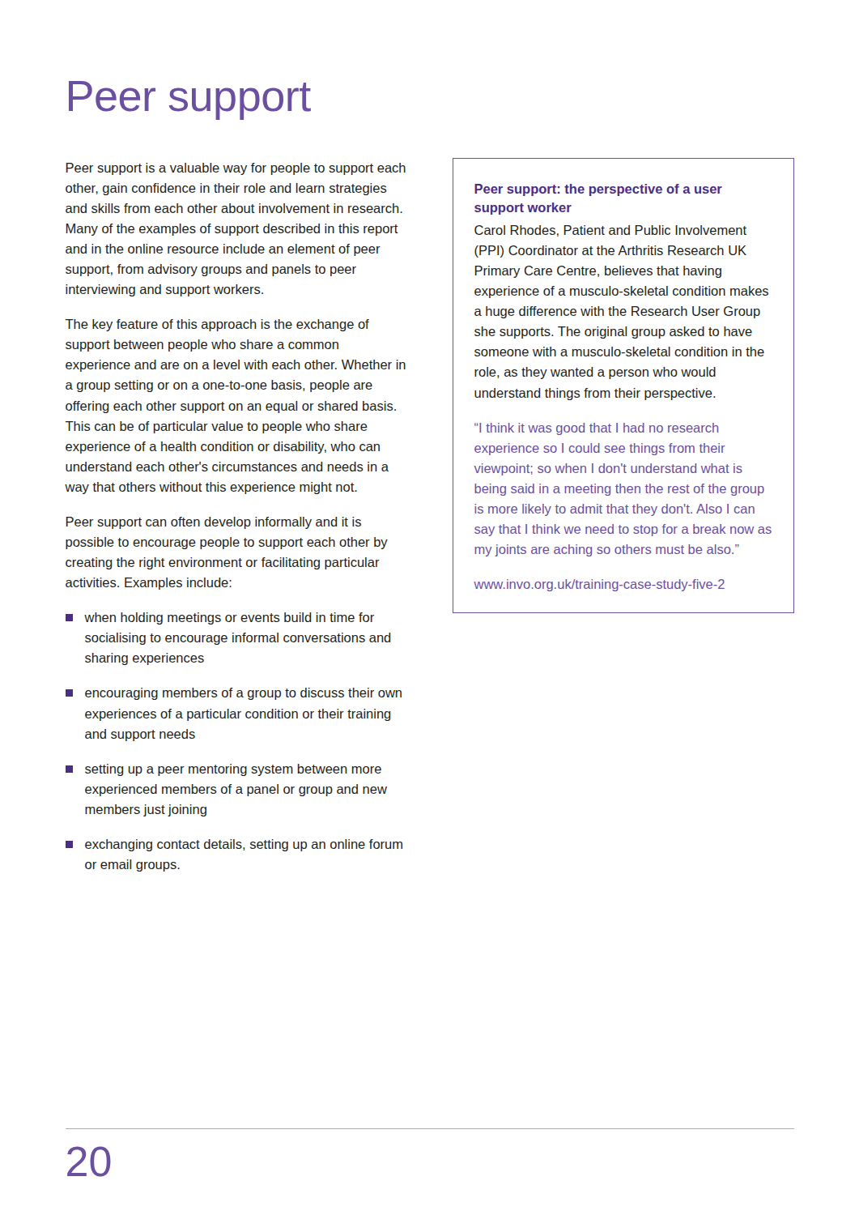Peer support
Peer support is a valuable way for people to support each other, gain confidence in their role and learn strategies and skills from each other about involvement in research. Many of the examples of support described in this report and in the online resource include an element of peer support, from advisory groups and panels to peer interviewing and support workers.
The key feature of this approach is the exchange of support between people who share a common experience and are on a level with each other. Whether in a group setting or on a one-to-one basis, people are offering each other support on an equal or shared basis. This can be of particular value to people who share experience of a health condition or disability, who can understand each other's circumstances and needs in a way that others without this experience might not.
Peer support can often develop informally and it is possible to encourage people to support each other by creating the right environment or facilitating particular activities. Examples include:
when holding meetings or events build in time for socialising to encourage informal conversations and sharing experiences
encouraging members of a group to discuss their own experiences of a particular condition or their training and support needs
setting up a peer mentoring system between more experienced members of a panel or group and new members just joining
exchanging contact details, setting up an online forum or email groups.
Peer support: the perspective of a user support worker
Carol Rhodes, Patient and Public Involvement (PPI) Coordinator at the Arthritis Research UK Primary Care Centre, believes that having experience of a musculo-skeletal condition makes a huge difference with the Research User Group she supports. The original group asked to have someone with a musculo-skeletal condition in the role, as they wanted a person who would understand things from their perspective.
“I think it was good that I had no research experience so I could see things from their viewpoint; so when I don't understand what is being said in a meeting then the rest of the group is more likely to admit that they don't. Also I can say that I think we need to stop for a break now as my joints are aching so others must be also.”
www.invo.org.uk/training-case-study-five-2
20